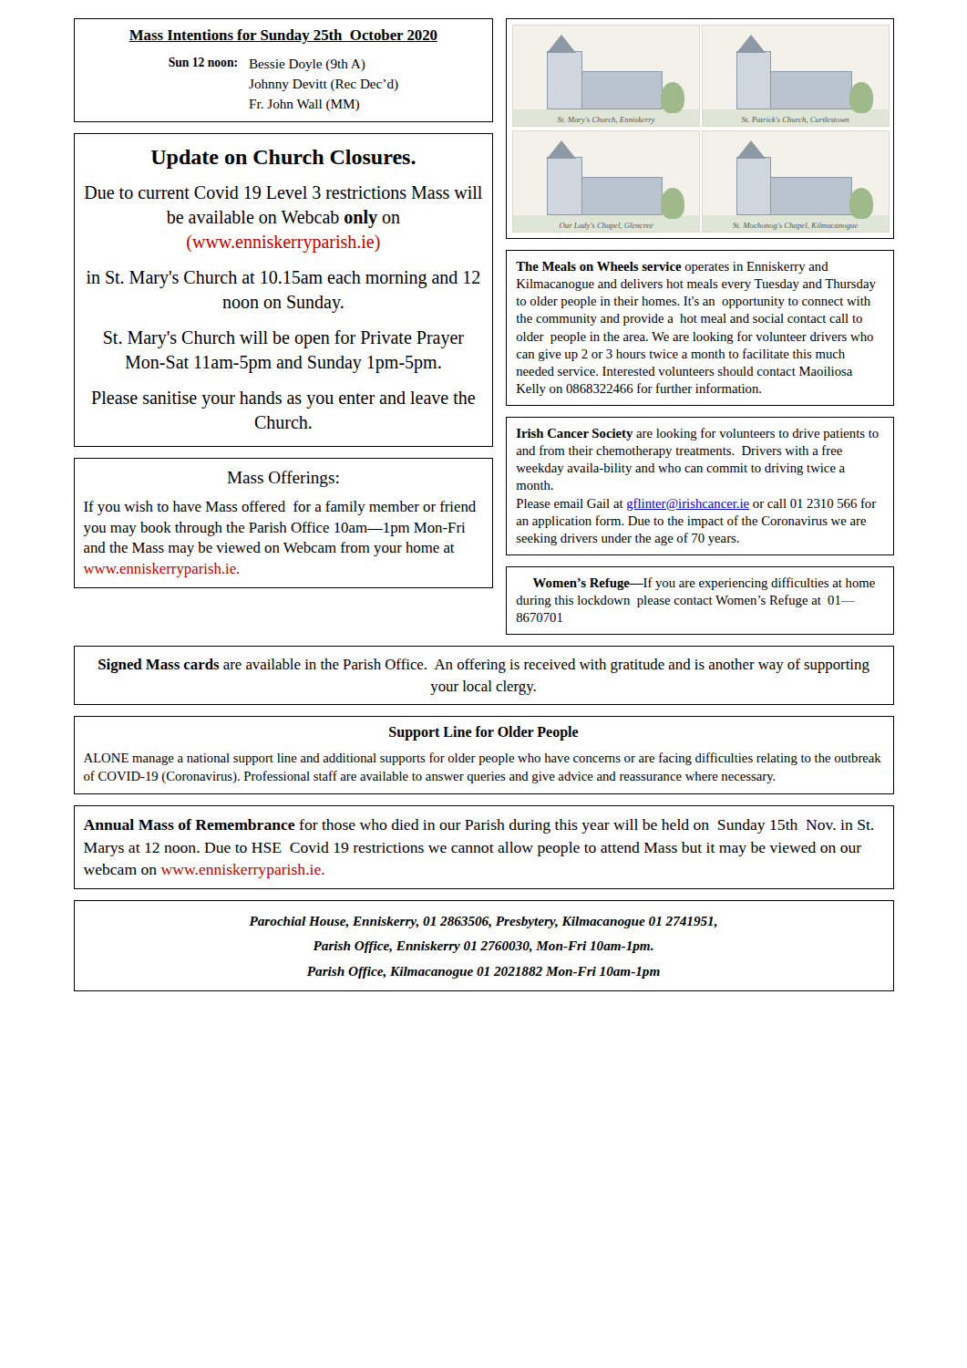Mass Intentions for Sunday 25th October 2020
| Sun 12 noon: | Bessie Doyle (9th A) |
| | Johnny Devitt (Rec Dec’d) |
| | Fr. John Wall (MM) |
Update on Church Closures.
Due to current Covid 19 Level 3 restrictions Mass will be available on Webcab only on
(www.enniskerryparish.ie)
in St. Mary's Church at 10.15am each morning and 12 noon on Sunday.
St. Mary's Church will be open for Private Prayer Mon-Sat 11am-5pm and Sunday 1pm-5pm.
Please sanitise your hands as you enter and leave the Church.
Mass Offerings:
If you wish to have Mass offered for a family member or friend you may book through the Parish Office 10am—1pm Mon-Fri and the Mass may be viewed on Webcam from your home at www.enniskerryparish.ie.
St. Mary's Church, Enniskerry
St. Patrick's Church, Curtlestown
Our Lady's Chapel, Glencree
St. Mochonog's Chapel, Kilmacanogue
The Meals on Wheels service operates in Enniskerry and Kilmacanogue and delivers hot meals every Tuesday and Thursday to older people in their homes. It's an opportunity to connect with the community and provide a hot meal and social contact call to older people in the area. We are looking for volunteer drivers who can give up 2 or 3 hours twice a month to facilitate this much needed service. Interested volunteers should contact Maoiliosa Kelly on 0868322466 for further information.
Irish Cancer Society are looking for volunteers to drive patients to and from their chemotherapy treatments. Drivers with a free weekday availa-bility and who can commit to driving twice a month.
Please email Gail at gflinter@irishcancer.ie or call 01 2310 566 for an application form. Due to the impact of the Coronavirus we are seeking drivers under the age of 70 years.
Women’s Refuge—If you are experiencing difficulties at home during this lockdown please contact Women’s Refuge at 01—8670701
Signed Mass cards are available in the Parish Office. An offering is received with gratitude and is another way of supporting your local clergy.
Support Line for Older People
ALONE manage a national support line and additional supports for older people who have concerns or are facing difficulties relating to the outbreak of COVID-19 (Coronavirus). Professional staff are available to answer queries and give advice and reassurance where necessary.
Annual Mass of Remembrance for those who died in our Parish during this year will be held on Sunday 15th Nov. in St. Marys at 12 noon. Due to HSE Covid 19 restrictions we cannot allow people to attend Mass but it may be viewed on our webcam on www.enniskerryparish.ie.
Parochial House, Enniskerry, 01 2863506, Presbytery, Kilmacanogue 01 2741951,
Parish Office, Enniskerry 01 2760030, Mon-Fri 10am-1pm.
Parish Office, Kilmacanogue 01 2021882 Mon-Fri 10am-1pm